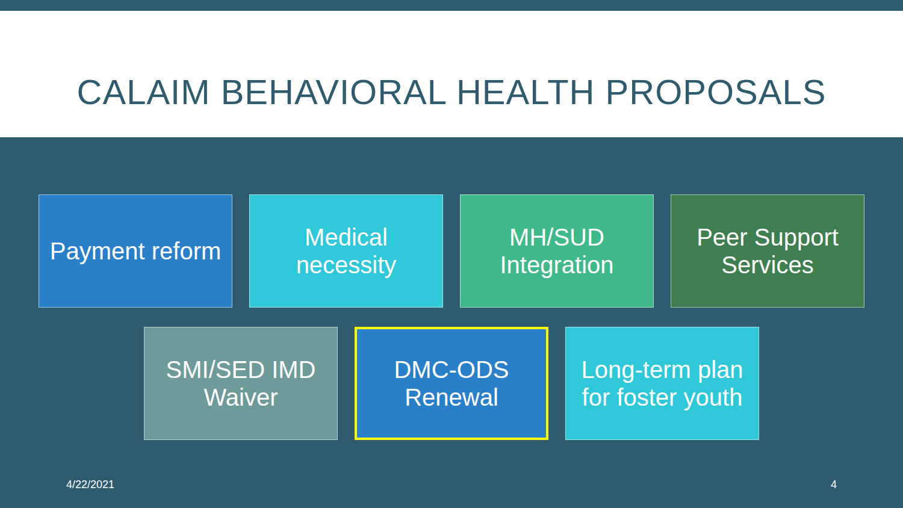CalAIM Behavioral Health Proposals
Payment reform
Medical necessity
MH/SUD Integration
Peer Support Services
SMI/SED IMD Waiver
DMC-ODS Renewal
Long-term plan for foster youth
4/22/2021
4